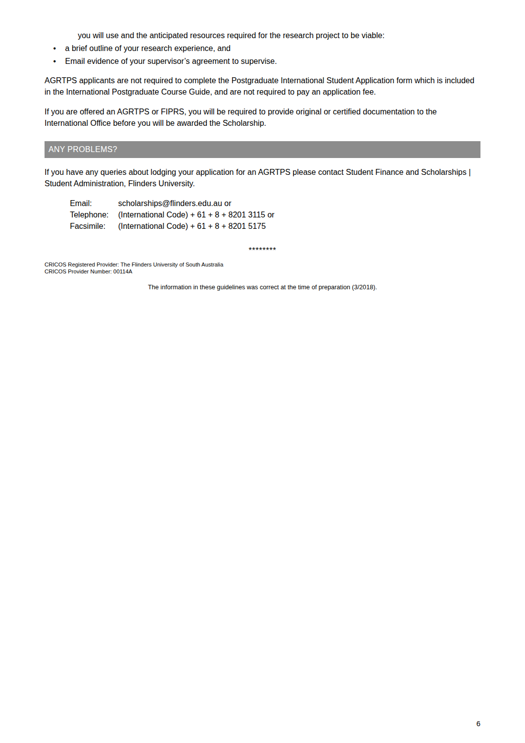you will use and the anticipated resources required for the research project to be viable:
a brief outline of your research experience, and
Email evidence of your supervisor’s agreement to supervise.
AGRTPS applicants are not required to complete the Postgraduate International Student Application form which is included in the International Postgraduate Course Guide, and are not required to pay an application fee.
If you are offered an AGRTPS or FIPRS, you will be required to provide original or certified documentation to the International Office before you will be awarded the Scholarship.
Any problems?
If you have any queries about lodging your application for an AGRTPS please contact Student Finance and Scholarships | Student Administration, Flinders University.
| Email: | scholarships@flinders.edu.au or |
| Telephone: | (International Code) + 61 + 8 + 8201 3115 or |
| Facsimile: | (International Code) + 61 + 8 + 8201 5175 |
********
CRICOS Registered Provider: The Flinders University of South Australia
CRICOS Provider Number: 00114A
The information in these guidelines was correct at the time of preparation (3/2018).
6